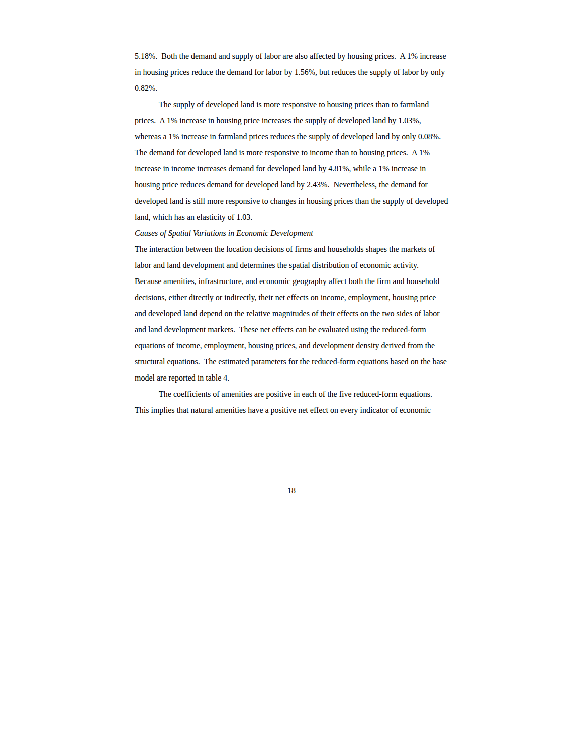5.18%. Both the demand and supply of labor are also affected by housing prices. A 1% increase in housing prices reduce the demand for labor by 1.56%, but reduces the supply of labor by only 0.82%.
The supply of developed land is more responsive to housing prices than to farmland prices. A 1% increase in housing price increases the supply of developed land by 1.03%, whereas a 1% increase in farmland prices reduces the supply of developed land by only 0.08%. The demand for developed land is more responsive to income than to housing prices. A 1% increase in income increases demand for developed land by 4.81%, while a 1% increase in housing price reduces demand for developed land by 2.43%. Nevertheless, the demand for developed land is still more responsive to changes in housing prices than the supply of developed land, which has an elasticity of 1.03.
Causes of Spatial Variations in Economic Development
The interaction between the location decisions of firms and households shapes the markets of labor and land development and determines the spatial distribution of economic activity. Because amenities, infrastructure, and economic geography affect both the firm and household decisions, either directly or indirectly, their net effects on income, employment, housing price and developed land depend on the relative magnitudes of their effects on the two sides of labor and land development markets. These net effects can be evaluated using the reduced-form equations of income, employment, housing prices, and development density derived from the structural equations. The estimated parameters for the reduced-form equations based on the base model are reported in table 4.
The coefficients of amenities are positive in each of the five reduced-form equations. This implies that natural amenities have a positive net effect on every indicator of economic
18